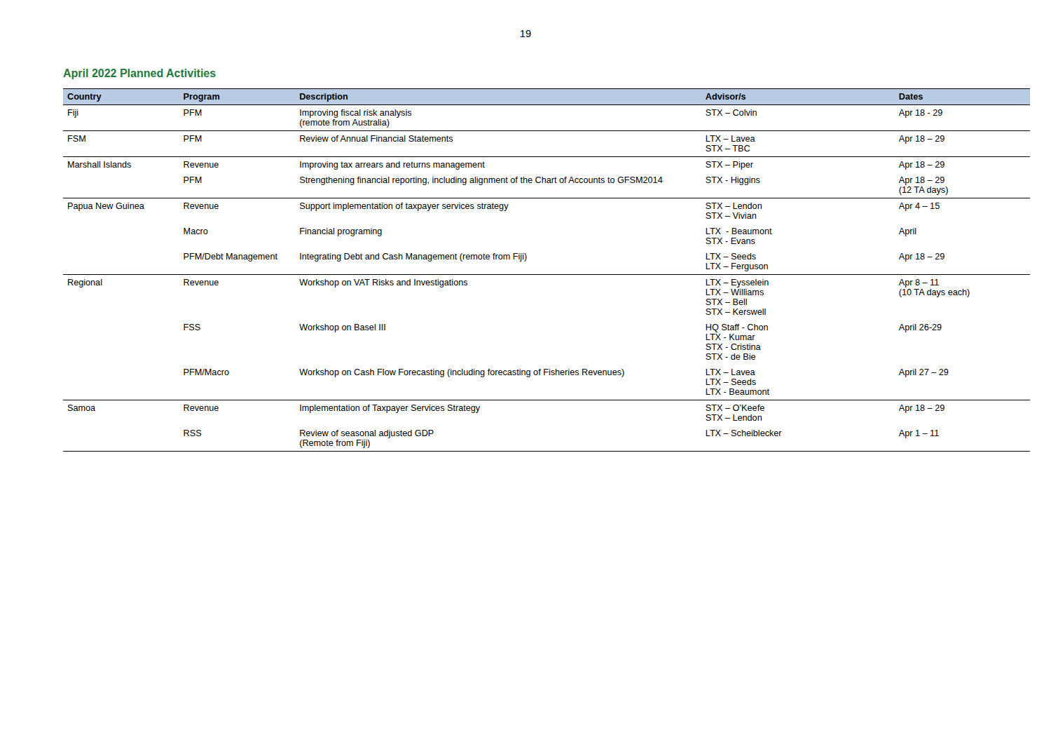19
April 2022 Planned Activities
| Country | Program | Description | Advisor/s | Dates |
| --- | --- | --- | --- | --- |
| Fiji | PFM | Improving fiscal risk analysis (remote from Australia) | STX – Colvin | Apr 18 - 29 |
| FSM | PFM | Review of Annual Financial Statements | LTX – Lavea STX – TBC | Apr 18 – 29 |
| Marshall Islands | Revenue | Improving tax arrears and returns management | STX – Piper | Apr 18 – 29 |
| | PFM | Strengthening financial reporting, including alignment of the Chart of Accounts to GFSM2014 | STX - Higgins | Apr 18 – 29 (12 TA days) |
| Papua New Guinea | Revenue | Support implementation of taxpayer services strategy | STX – Lendon STX – Vivian | Apr 4 – 15 |
| | Macro | Financial programing | LTX - Beaumont STX - Evans | April |
| | PFM/Debt Management | Integrating Debt and Cash Management (remote from Fiji) | LTX – Seeds LTX – Ferguson | Apr 18 – 29 |
| Regional | Revenue | Workshop on VAT Risks and Investigations | LTX – Eysselein LTX – Williams STX – Bell STX – Kerswell | Apr 8 – 11 (10 TA days each) |
| | FSS | Workshop on Basel III | HQ Staff - Chon LTX - Kumar STX - Cristina STX - de Bie | April 26-29 |
| | PFM/Macro | Workshop on Cash Flow Forecasting (including forecasting of Fisheries Revenues) | LTX – Lavea LTX – Seeds LTX - Beaumont | April 27 – 29 |
| Samoa | Revenue | Implementation of Taxpayer Services Strategy | STX – O’Keefe STX – Lendon | Apr 18 – 29 |
| | RSS | Review of seasonal adjusted GDP (Remote from Fiji) | LTX – Scheiblecker | Apr 1 – 11 |